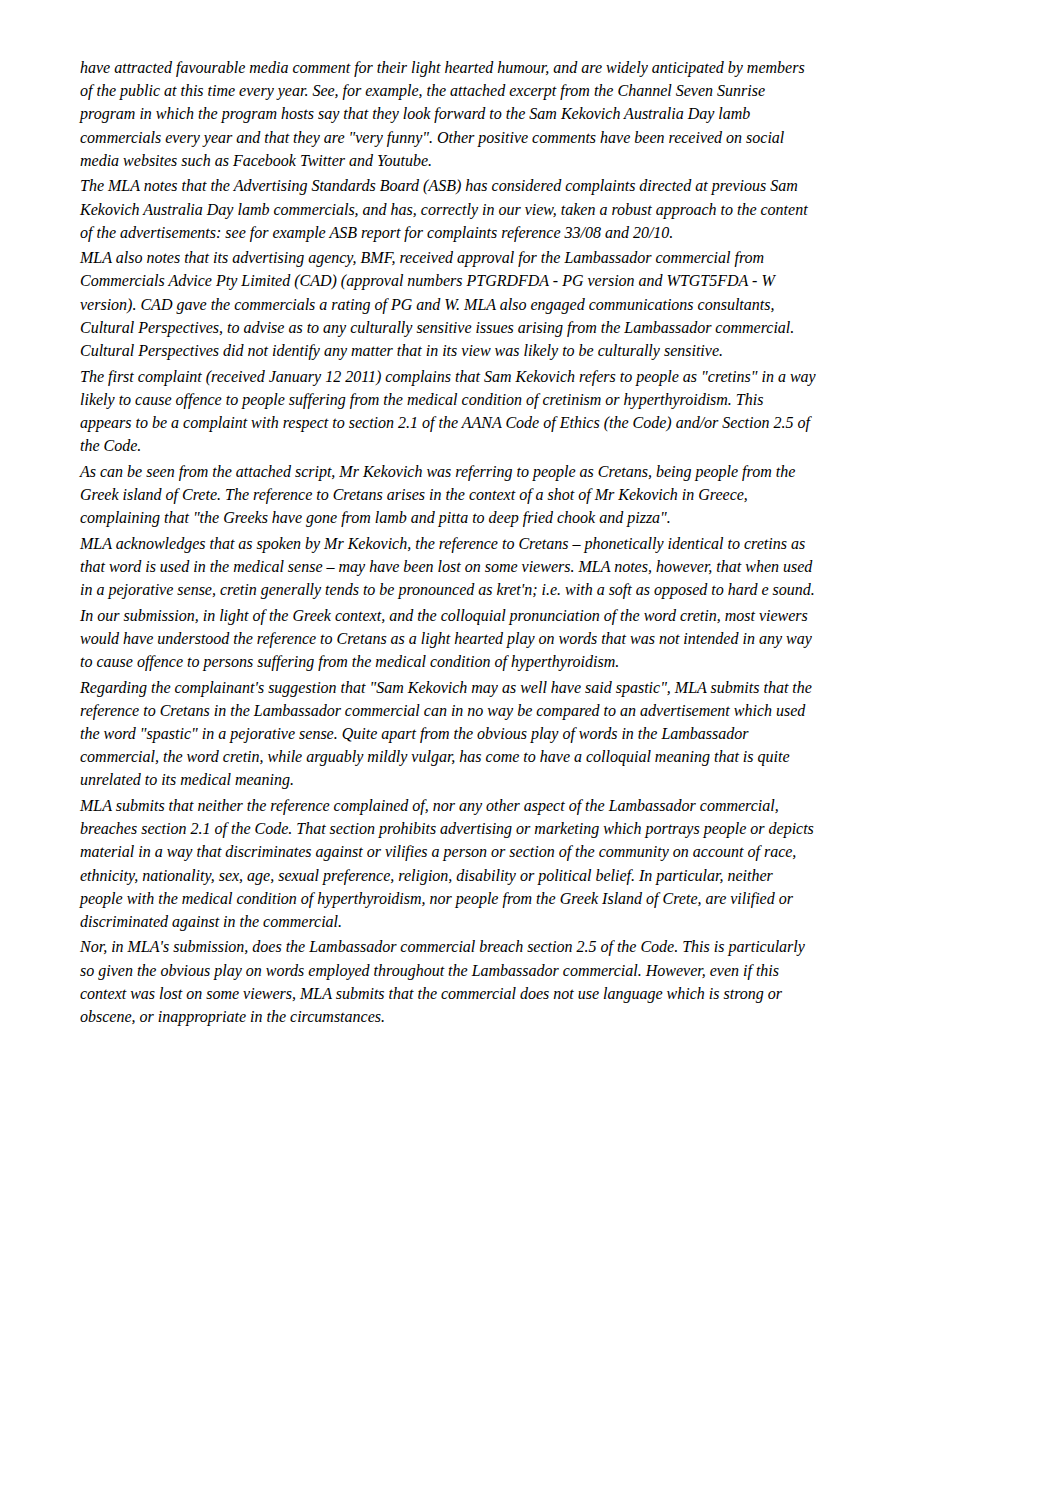have attracted favourable media comment for their light hearted humour, and are widely anticipated by members of the public at this time every year. See, for example, the attached excerpt from the Channel Seven Sunrise program in which the program hosts say that they look forward to the Sam Kekovich Australia Day lamb commercials every year and that they are "very funny". Other positive comments have been received on social media websites such as Facebook Twitter and Youtube.
The MLA notes that the Advertising Standards Board (ASB) has considered complaints directed at previous Sam Kekovich Australia Day lamb commercials, and has, correctly in our view, taken a robust approach to the content of the advertisements: see for example ASB report for complaints reference 33/08 and 20/10.
MLA also notes that its advertising agency, BMF, received approval for the Lambassador commercial from Commercials Advice Pty Limited (CAD) (approval numbers PTGRDFDA - PG version and WTGT5FDA - W version). CAD gave the commercials a rating of PG and W. MLA also engaged communications consultants, Cultural Perspectives, to advise as to any culturally sensitive issues arising from the Lambassador commercial. Cultural Perspectives did not identify any matter that in its view was likely to be culturally sensitive.
The first complaint (received January 12 2011) complains that Sam Kekovich refers to people as "cretins" in a way likely to cause offence to people suffering from the medical condition of cretinism or hyperthyroidism. This appears to be a complaint with respect to section 2.1 of the AANA Code of Ethics (the Code) and/or Section 2.5 of the Code.
As can be seen from the attached script, Mr Kekovich was referring to people as Cretans, being people from the Greek island of Crete. The reference to Cretans arises in the context of a shot of Mr Kekovich in Greece, complaining that "the Greeks have gone from lamb and pitta to deep fried chook and pizza".
MLA acknowledges that as spoken by Mr Kekovich, the reference to Cretans – phonetically identical to cretins as that word is used in the medical sense – may have been lost on some viewers. MLA notes, however, that when used in a pejorative sense, cretin generally tends to be pronounced as kret'n; i.e. with a soft as opposed to hard e sound.
In our submission, in light of the Greek context, and the colloquial pronunciation of the word cretin, most viewers would have understood the reference to Cretans as a light hearted play on words that was not intended in any way to cause offence to persons suffering from the medical condition of hyperthyroidism.
Regarding the complainant's suggestion that "Sam Kekovich may as well have said spastic", MLA submits that the reference to Cretans in the Lambassador commercial can in no way be compared to an advertisement which used the word "spastic" in a pejorative sense. Quite apart from the obvious play of words in the Lambassador commercial, the word cretin, while arguably mildly vulgar, has come to have a colloquial meaning that is quite unrelated to its medical meaning.
MLA submits that neither the reference complained of, nor any other aspect of the Lambassador commercial, breaches section 2.1 of the Code. That section prohibits advertising or marketing which portrays people or depicts material in a way that discriminates against or vilifies a person or section of the community on account of race, ethnicity, nationality, sex, age, sexual preference, religion, disability or political belief. In particular, neither people with the medical condition of hyperthyroidism, nor people from the Greek Island of Crete, are vilified or discriminated against in the commercial.
Nor, in MLA's submission, does the Lambassador commercial breach section 2.5 of the Code. This is particularly so given the obvious play on words employed throughout the Lambassador commercial. However, even if this context was lost on some viewers, MLA submits that the commercial does not use language which is strong or obscene, or inappropriate in the circumstances.